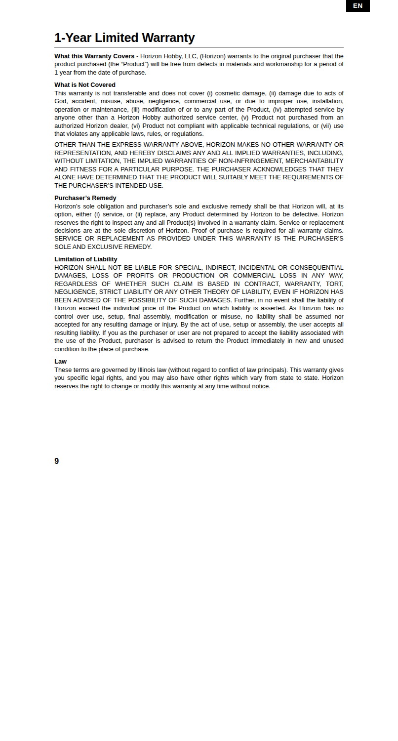EN
1-Year Limited Warranty
What this Warranty Covers - Horizon Hobby, LLC, (Horizon) warrants to the original purchaser that the product purchased (the “Product”) will be free from defects in materials and workmanship for a period of 1 year from the date of purchase.
What is Not Covered
This warranty is not transferable and does not cover (i) cosmetic damage, (ii) damage due to acts of God, accident, misuse, abuse, negligence, commercial use, or due to improper use, installation, operation or maintenance, (iii) modification of or to any part of the Product, (iv) attempted service by anyone other than a Horizon Hobby authorized service center, (v) Product not purchased from an authorized Horizon dealer, (vi) Product not compliant with applicable technical regulations, or (vii) use that violates any applicable laws, rules, or regulations.
OTHER THAN THE EXPRESS WARRANTY ABOVE, HORIZON MAKES NO OTHER WARRANTY OR REPRESENTATION, AND HEREBY DISCLAIMS ANY AND ALL IMPLIED WARRANTIES, INCLUDING, WITHOUT LIMITATION, THE IMPLIED WARRANTIES OF NON-INFRINGEMENT, MERCHANTABILITY AND FITNESS FOR A PARTICULAR PURPOSE. THE PURCHASER ACKNOWLEDGES THAT THEY ALONE HAVE DETERMINED THAT THE PRODUCT WILL SUITABLY MEET THE REQUIREMENTS OF THE PURCHASER’S INTENDED USE.
Purchaser’s Remedy
Horizon’s sole obligation and purchaser’s sole and exclusive remedy shall be that Horizon will, at its option, either (i) service, or (ii) replace, any Product determined by Horizon to be defective. Horizon reserves the right to inspect any and all Product(s) involved in a warranty claim. Service or replacement decisions are at the sole discretion of Horizon. Proof of purchase is required for all warranty claims. SERVICE OR REPLACEMENT AS PROVIDED UNDER THIS WARRANTY IS THE PURCHASER’S SOLE AND EXCLUSIVE REMEDY.
Limitation of Liability
HORIZON SHALL NOT BE LIABLE FOR SPECIAL, INDIRECT, INCIDENTAL OR CONSEQUENTIAL DAMAGES, LOSS OF PROFITS OR PRODUCTION OR COMMERCIAL LOSS IN ANY WAY, REGARDLESS OF WHETHER SUCH CLAIM IS BASED IN CONTRACT, WARRANTY, TORT, NEGLIGENCE, STRICT LIABILITY OR ANY OTHER THEORY OF LIABILITY, EVEN IF HORIZON HAS BEEN ADVISED OF THE POSSIBILITY OF SUCH DAMAGES. Further, in no event shall the liability of Horizon exceed the individual price of the Product on which liability is asserted. As Horizon has no control over use, setup, final assembly, modification or misuse, no liability shall be assumed nor accepted for any resulting damage or injury. By the act of use, setup or assembly, the user accepts all resulting liability. If you as the purchaser or user are not prepared to accept the liability associated with the use of the Product, purchaser is advised to return the Product immediately in new and unused condition to the place of purchase.
Law
These terms are governed by Illinois law (without regard to conflict of law principals). This warranty gives you specific legal rights, and you may also have other rights which vary from state to state. Horizon reserves the right to change or modify this warranty at any time without notice.
9